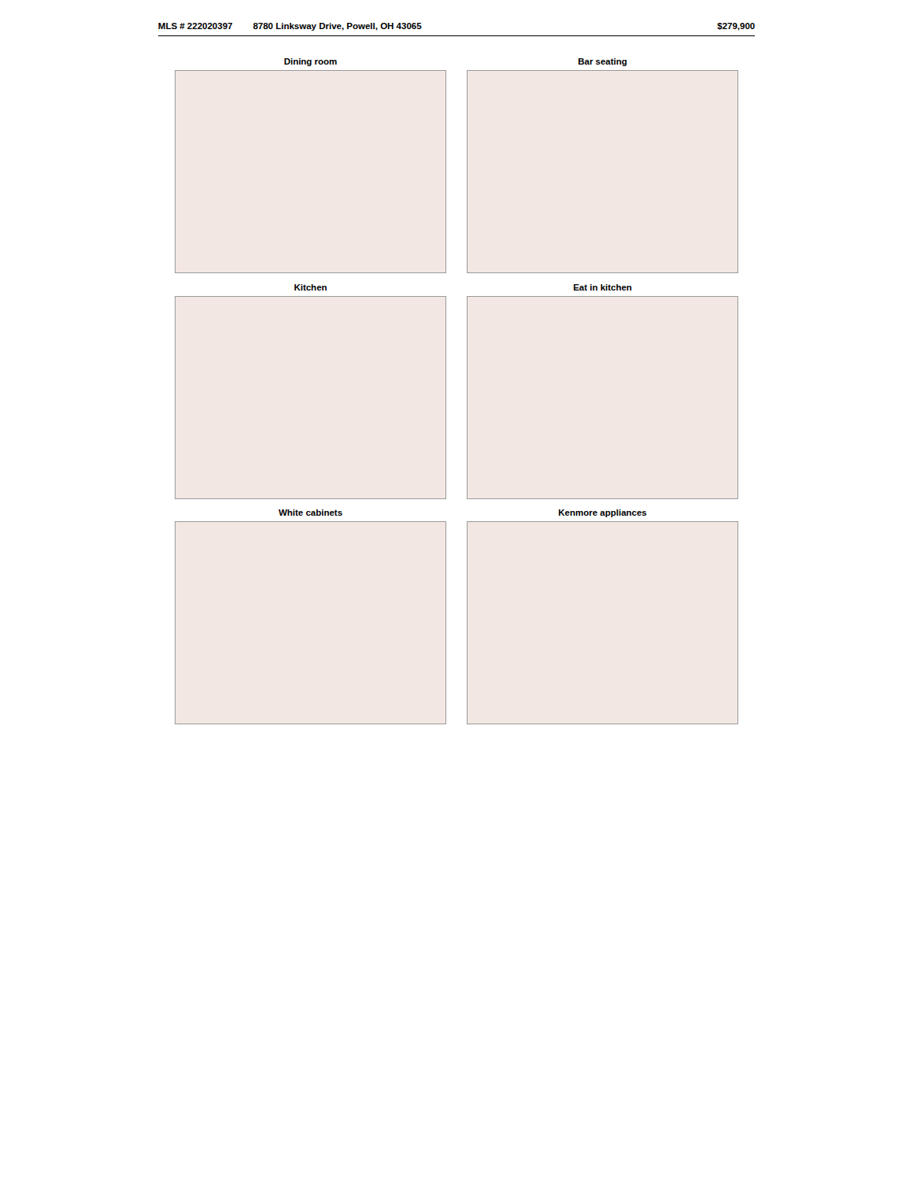MLS # 222020397 8780 Linksway Drive, Powell, OH 43065 $279,900
Dining room
Bar seating
Kitchen
Eat in kitchen
White cabinets
Kenmore appliances